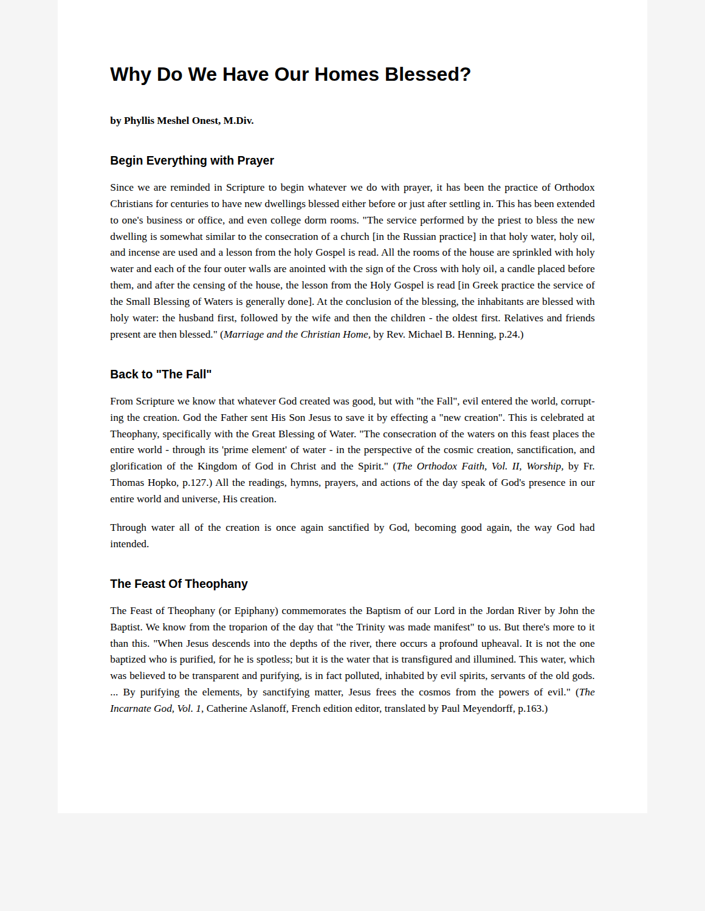Why Do We Have Our Homes Blessed?
by Phyllis Meshel Onest, M.Div.
Begin Everything with Prayer
Since we are reminded in Scripture to begin whatever we do with prayer, it has been the practice of Orthodox Christians for centuries to have new dwellings blessed either before or just after settling in. This has been extended to one's business or office, and even college dorm rooms. "The service performed by the priest to bless the new dwelling is somewhat similar to the consecration of a church [in the Russian practice] in that holy water, holy oil, and incense are used and a lesson from the holy Gospel is read. All the rooms of the house are sprinkled with holy water and each of the four outer walls are anointed with the sign of the Cross with holy oil, a candle placed before them, and after the censing of the house, the lesson from the Holy Gospel is read [in Greek practice the service of the Small Blessing of Waters is generally done]. At the conclusion of the blessing, the inhabitants are blessed with holy water: the husband first, followed by the wife and then the children - the oldest first. Relatives and friends present are then blessed." (Marriage and the Christian Home, by Rev. Michael B. Henning, p.24.)
Back to "The Fall"
From Scripture we know that whatever God created was good, but with "the Fall", evil entered the world, corrupting the creation. God the Father sent His Son Jesus to save it by effecting a "new creation". This is celebrated at Theophany, specifically with the Great Blessing of Water. "The consecration of the waters on this feast places the entire world - through its 'prime element' of water - in the perspective of the cosmic creation, sanctification, and glorification of the Kingdom of God in Christ and the Spirit." (The Orthodox Faith, Vol. II, Worship, by Fr. Thomas Hopko, p.127.) All the readings, hymns, prayers, and actions of the day speak of God's presence in our entire world and universe, His creation.
Through water all of the creation is once again sanctified by God, becoming good again, the way God had intended.
The Feast Of Theophany
The Feast of Theophany (or Epiphany) commemorates the Baptism of our Lord in the Jordan River by John the Baptist. We know from the troparion of the day that "the Trinity was made manifest" to us. But there's more to it than this. "When Jesus descends into the depths of the river, there occurs a profound upheaval. It is not the one baptized who is purified, for he is spotless; but it is the water that is transfigured and illumined. This water, which was believed to be transparent and purifying, is in fact polluted, inhabited by evil spirits, servants of the old gods. ... By purifying the elements, by sanctifying matter, Jesus frees the cosmos from the powers of evil." (The Incarnate God, Vol. 1, Catherine Aslanoff, French edition editor, translated by Paul Meyendorff, p.163.)